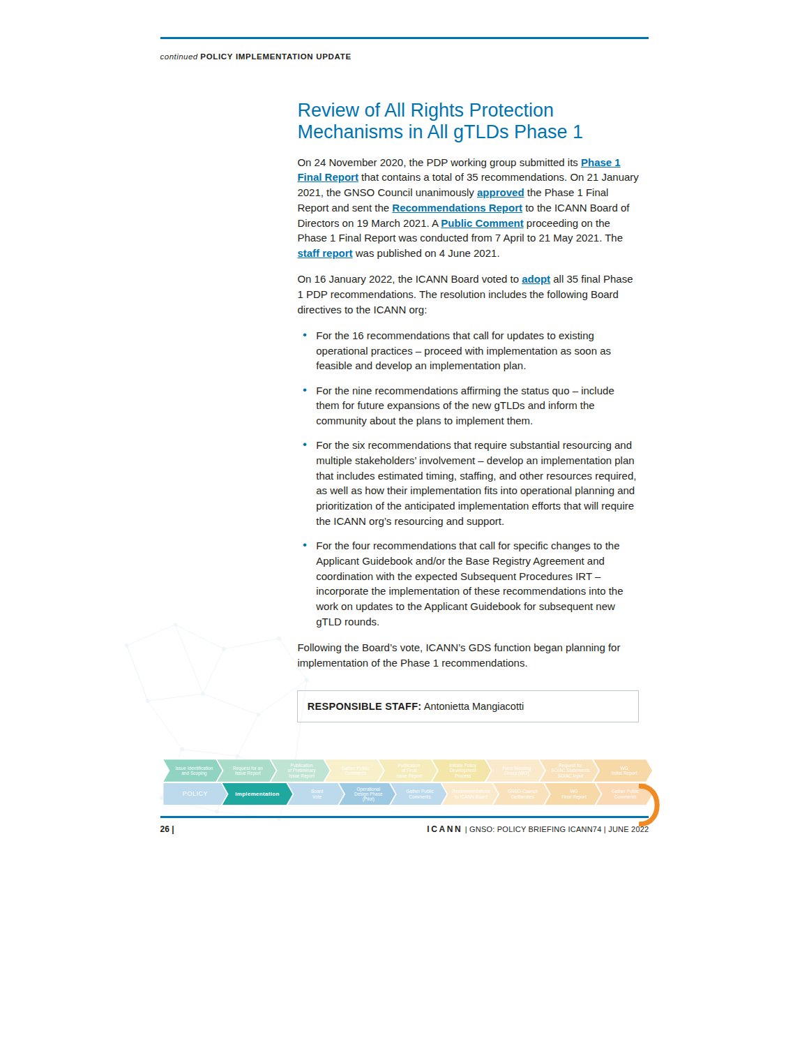continued POLICY IMPLEMENTATION UPDATE
Review of All Rights Protection Mechanisms in All gTLDs Phase 1
On 24 November 2020, the PDP working group submitted its Phase 1 Final Report that contains a total of 35 recommendations. On 21 January 2021, the GNSO Council unanimously approved the Phase 1 Final Report and sent the Recommendations Report to the ICANN Board of Directors on 19 March 2021. A Public Comment proceeding on the Phase 1 Final Report was conducted from 7 April to 21 May 2021. The staff report was published on 4 June 2021.
On 16 January 2022, the ICANN Board voted to adopt all 35 final Phase 1 PDP recommendations. The resolution includes the following Board directives to the ICANN org:
For the 16 recommendations that call for updates to existing operational practices – proceed with implementation as soon as feasible and develop an implementation plan.
For the nine recommendations affirming the status quo – include them for future expansions of the new gTLDs and inform the community about the plans to implement them.
For the six recommendations that require substantial resourcing and multiple stakeholders’ involvement – develop an implementation plan that includes estimated timing, staffing, and other resources required, as well as how their implementation fits into operational planning and prioritization of the anticipated implementation efforts that will require the ICANN org’s resourcing and support.
For the four recommendations that call for specific changes to the Applicant Guidebook and/or the Base Registry Agreement and coordination with the expected Subsequent Procedures IRT – incorporate the implementation of these recommendations into the work on updates to the Applicant Guidebook for subsequent new gTLD rounds.
Following the Board’s vote, ICANN’s GDS function began planning for implementation of the Phase 1 recommendations.
RESPONSIBLE STAFF: Antonietta Mangiacotti
Issue Identification
and Scoping
Request for an
Issue Report
Publication
of Preliminary
Issue Report
Gather Public
Comments
Publication
of Final
Issue Report
Initiate Policy
Development
Process
Form Working
Group (WG)
Request for
SO/AC Statements
SO/AC Input
WG
Initial Report
POLICY
Implementation
Board
Vote
Operational
Design Phase
(Pilot)
Gather Public
Comments
Recommendations
to ICANN Board
GNSO Council
Deliberates
WG
Final Report
Gather Public
Comments
26 |
ICANN | GNSO: POLICY BRIEFING ICANN74 | JUNE 2022